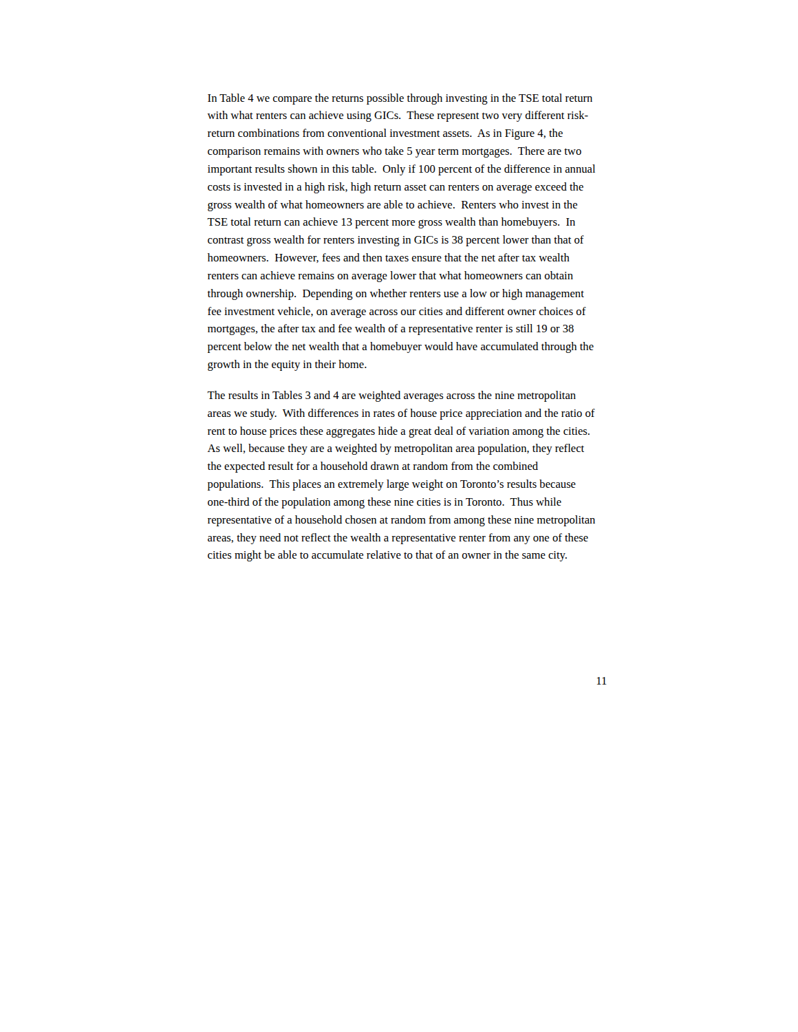In Table 4 we compare the returns possible through investing in the TSE total return with what renters can achieve using GICs. These represent two very different risk-return combinations from conventional investment assets. As in Figure 4, the comparison remains with owners who take 5 year term mortgages. There are two important results shown in this table. Only if 100 percent of the difference in annual costs is invested in a high risk, high return asset can renters on average exceed the gross wealth of what homeowners are able to achieve. Renters who invest in the TSE total return can achieve 13 percent more gross wealth than homebuyers. In contrast gross wealth for renters investing in GICs is 38 percent lower than that of homeowners. However, fees and then taxes ensure that the net after tax wealth renters can achieve remains on average lower that what homeowners can obtain through ownership. Depending on whether renters use a low or high management fee investment vehicle, on average across our cities and different owner choices of mortgages, the after tax and fee wealth of a representative renter is still 19 or 38 percent below the net wealth that a homebuyer would have accumulated through the growth in the equity in their home.
The results in Tables 3 and 4 are weighted averages across the nine metropolitan areas we study. With differences in rates of house price appreciation and the ratio of rent to house prices these aggregates hide a great deal of variation among the cities. As well, because they are a weighted by metropolitan area population, they reflect the expected result for a household drawn at random from the combined populations. This places an extremely large weight on Toronto’s results because one-third of the population among these nine cities is in Toronto. Thus while representative of a household chosen at random from among these nine metropolitan areas, they need not reflect the wealth a representative renter from any one of these cities might be able to accumulate relative to that of an owner in the same city.
11